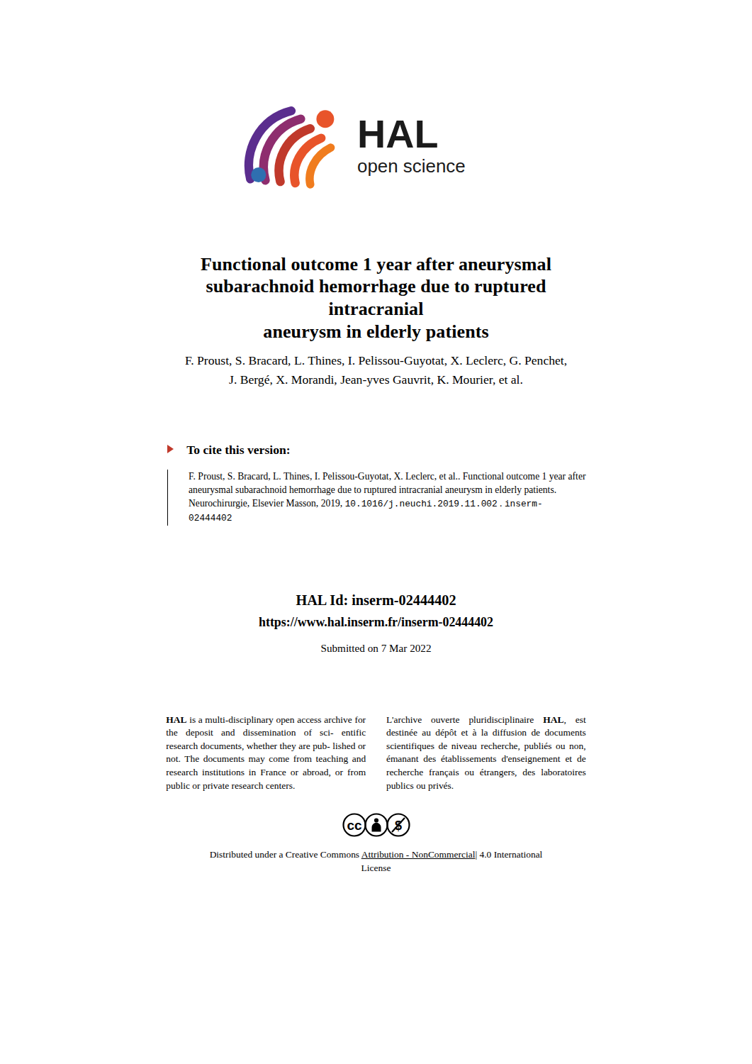HAL open science
Functional outcome 1 year after aneurysmal
subarachnoid hemorrhage due to ruptured intracranial
aneurysm in elderly patients
F. Proust, S. Bracard, L. Thines, I. Pelissou-Guyotat, X. Leclerc, G. Penchet,
J. Bergé, X. Morandi, Jean-yves Gauvrit, K. Mourier, et al.
To cite this version:
F. Proust, S. Bracard, L. Thines, I. Pelissou-Guyotat, X. Leclerc, et al.. Functional outcome 1 year after aneurysmal subarachnoid hemorrhage due to ruptured intracranial aneurysm in elderly patients. Neurochirurgie, Elsevier Masson, 2019, 10.1016/j.neuchi.2019.11.002 . inserm-02444402
HAL Id: inserm-02444402
https://www.hal.inserm.fr/inserm-02444402
Submitted on 7 Mar 2022
HAL is a multi-disciplinary open access archive for the deposit and dissemination of sci- entific research documents, whether they are pub- lished or not. The documents may come from teaching and research institutions in France or abroad, or from public or private research centers.
L'archive ouverte pluridisciplinaire HAL, est destinée au dépôt et à la diffusion de documents scientifiques de niveau recherche, publiés ou non, émanant des établissements d'enseignement et de recherche français ou étrangers, des laboratoires publics ou privés.
cc $
Distributed under a Creative Commons Attribution - NonCommercial| 4.0 International
License